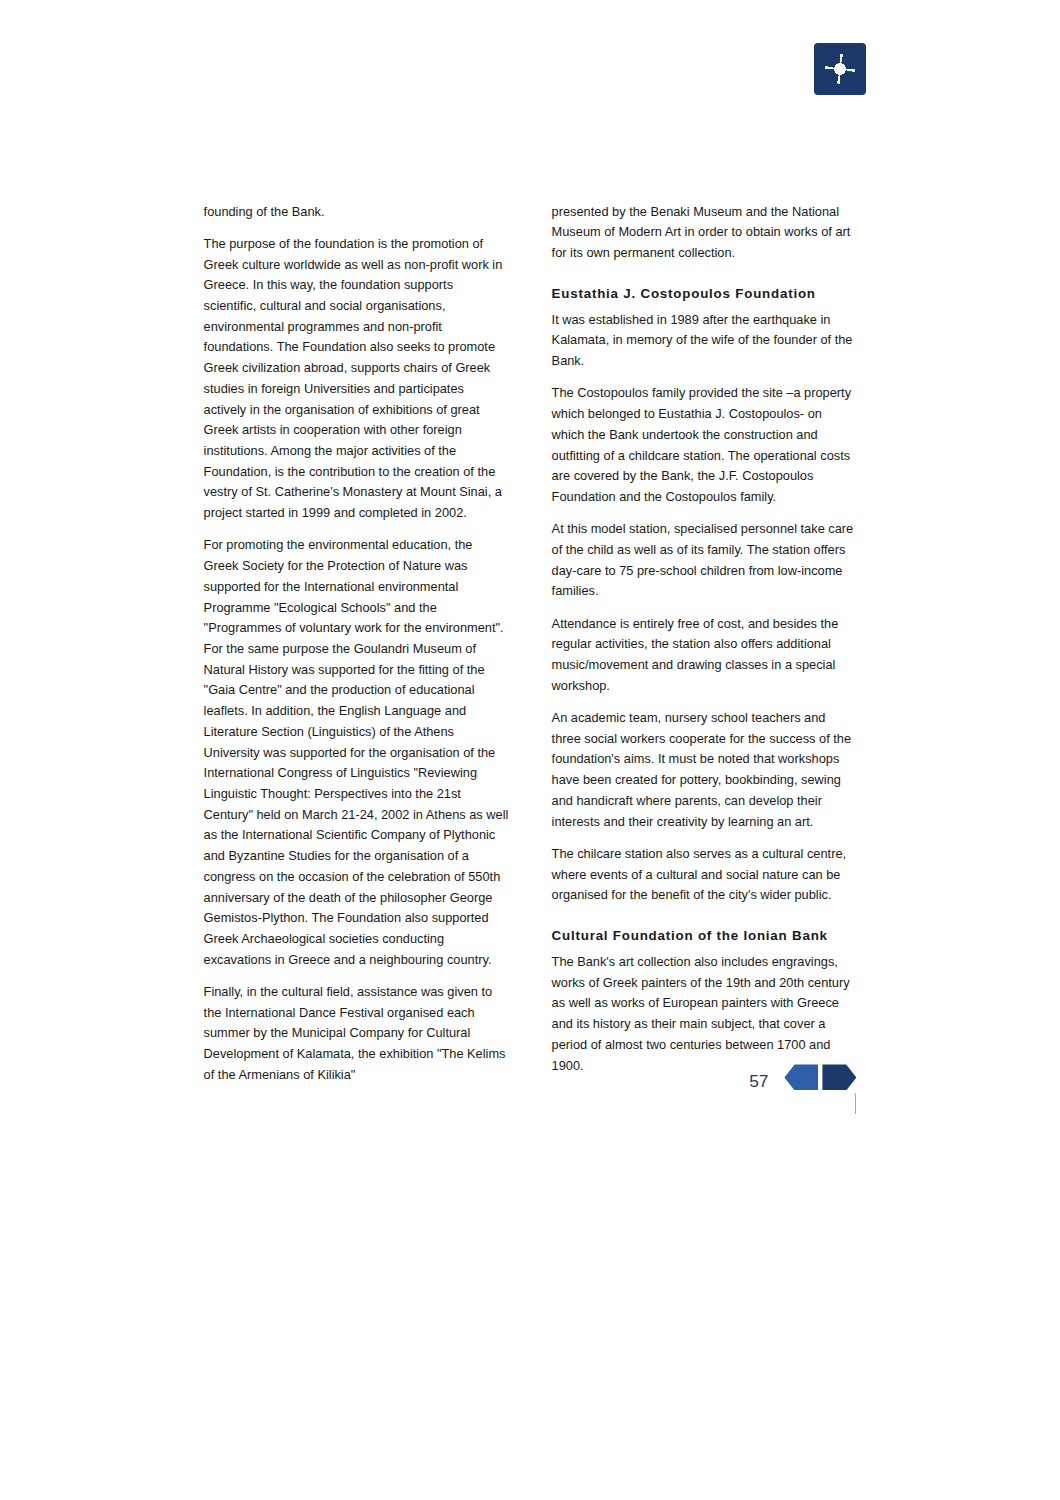founding of the Bank.
The purpose of the foundation is the promotion of Greek culture worldwide as well as non-profit work in Greece. In this way, the foundation supports scientific, cultural and social organisations, environmental programmes and non-profit foundations. The Foundation also seeks to promote Greek civilization abroad, supports chairs of Greek studies in foreign Universities and participates actively in the organisation of exhibitions of great Greek artists in cooperation with other foreign institutions. Among the major activities of the Foundation, is the contribution to the creation of the vestry of St. Catherine's Monastery at Mount Sinai, a project started in 1999 and completed in 2002.
For promoting the environmental education, the Greek Society for the Protection of Nature was supported for the International environmental Programme "Ecological Schools" and the "Programmes of voluntary work for the environment". For the same purpose the Goulandri Museum of Natural History was supported for the fitting of the "Gaia Centre" and the production of educational leaflets. In addition, the English Language and Literature Section (Linguistics) of the Athens University was supported for the organisation of the International Congress of Linguistics "Reviewing Linguistic Thought: Perspectives into the 21st Century" held on March 21-24, 2002 in Athens as well as the International Scientific Company of Plythonic and Byzantine Studies for the organisation of a congress on the occasion of the celebration of 550th anniversary of the death of the philosopher George Gemistos-Plython. The Foundation also supported Greek Archaeological societies conducting excavations in Greece and a neighbouring country.
Finally, in the cultural field, assistance was given to the International Dance Festival organised each summer by the Municipal Company for Cultural Development of Kalamata, the exhibition "The Kelims of the Armenians of Kilikia"
presented by the Benaki Museum and the National Museum of Modern Art in order to obtain works of art for its own permanent collection.
Eustathia J. Costopoulos Foundation
It was established in 1989 after the earthquake in Kalamata, in memory of the wife of the founder of the Bank.
The Costopoulos family provided the site –a property which belonged to Eustathia J. Costopoulos- on which the Bank undertook the construction and outfitting of a childcare station. The operational costs are covered by the Bank, the J.F. Costopoulos Foundation and the Costopoulos family.
At this model station, specialised personnel take care of the child as well as of its family. The station offers day-care to 75 pre-school children from low-income families.
Attendance is entirely free of cost, and besides the regular activities, the station also offers additional music/movement and drawing classes in a special workshop.
An academic team, nursery school teachers and three social workers cooperate for the success of the foundation's aims. It must be noted that workshops have been created for pottery, bookbinding, sewing and handicraft where parents, can develop their interests and their creativity by learning an art.
The chilcare station also serves as a cultural centre, where events of a cultural and social nature can be organised for the benefit of the city's wider public.
Cultural Foundation of the Ionian Bank
The Bank's art collection also includes engravings, works of Greek painters of the 19th and 20th century as well as works of European painters with Greece and its history as their main subject, that cover a period of almost two centuries between 1700 and 1900.
57